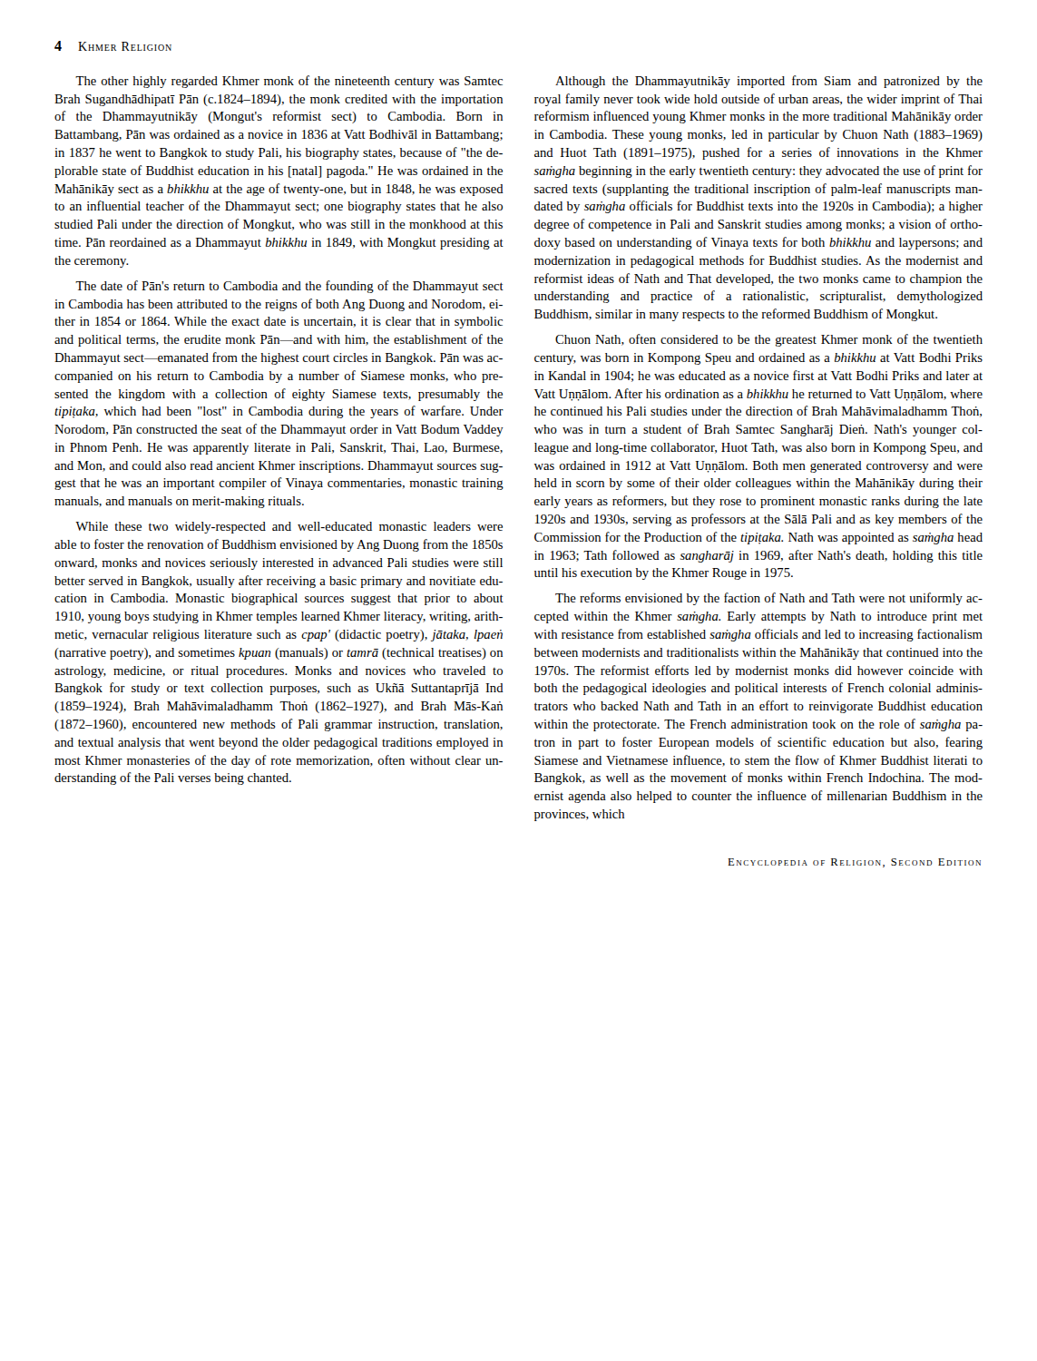4 Khmer Religion
The other highly regarded Khmer monk of the nineteenth century was Samtec Brah Sugandhādhipatī Pān (c.1824–1894), the monk credited with the importation of the Dhammayutnikāy (Mongut's reformist sect) to Cambodia. Born in Battambang, Pān was ordained as a novice in 1836 at Vatt Bodhivāl in Battambang; in 1837 he went to Bangkok to study Pali, his biography states, because of "the deplorable state of Buddhist education in his [natal] pagoda." He was ordained in the Mahānikāy sect as a bhikkhu at the age of twenty-one, but in 1848, he was exposed to an influential teacher of the Dhammayut sect; one biography states that he also studied Pali under the direction of Mongkut, who was still in the monkhood at this time. Pān reordained as a Dhammayut bhikkhu in 1849, with Mongkut presiding at the ceremony.
The date of Pān's return to Cambodia and the founding of the Dhammayut sect in Cambodia has been attributed to the reigns of both Ang Duong and Norodom, either in 1854 or 1864. While the exact date is uncertain, it is clear that in symbolic and political terms, the erudite monk Pān—and with him, the establishment of the Dhammayut sect—emanated from the highest court circles in Bangkok. Pān was accompanied on his return to Cambodia by a number of Siamese monks, who presented the kingdom with a collection of eighty Siamese texts, presumably the tipiṭaka, which had been "lost" in Cambodia during the years of warfare. Under Norodom, Pān constructed the seat of the Dhammayut order in Vatt Bodum Vaddey in Phnom Penh. He was apparently literate in Pali, Sanskrit, Thai, Lao, Burmese, and Mon, and could also read ancient Khmer inscriptions. Dhammayut sources suggest that he was an important compiler of Vinaya commentaries, monastic training manuals, and manuals on merit-making rituals.
While these two widely-respected and well-educated monastic leaders were able to foster the renovation of Buddhism envisioned by Ang Duong from the 1850s onward, monks and novices seriously interested in advanced Pali studies were still better served in Bangkok, usually after receiving a basic primary and novitiate education in Cambodia. Monastic biographical sources suggest that prior to about 1910, young boys studying in Khmer temples learned Khmer literacy, writing, arithmetic, vernacular religious literature such as cpap' (didactic poetry), jātaka, lpaeṅ (narrative poetry), and sometimes kpuan (manuals) or tamrā (technical treatises) on astrology, medicine, or ritual procedures. Monks and novices who traveled to Bangkok for study or text collection purposes, such as Ukñā Suttantaprījā Ind (1859–1924), Brah Mahāvimaladhamm Thoṅ (1862–1927), and Brah Mās-Kaṅ (1872–1960), encountered new methods of Pali grammar instruction, translation, and textual analysis that went beyond the older pedagogical traditions employed in most Khmer monasteries of the day of rote memorization, often without clear understanding of the Pali verses being chanted.
Although the Dhammayutnikāy imported from Siam and patronized by the royal family never took wide hold outside of urban areas, the wider imprint of Thai reformism influenced young Khmer monks in the more traditional Mahānikāy order in Cambodia. These young monks, led in particular by Chuon Nath (1883–1969) and Huot Tath (1891–1975), pushed for a series of innovations in the Khmer saṁgha beginning in the early twentieth century: they advocated the use of print for sacred texts (supplanting the traditional inscription of palm-leaf manuscripts mandated by saṁgha officials for Buddhist texts into the 1920s in Cambodia); a higher degree of competence in Pali and Sanskrit studies among monks; a vision of orthodoxy based on understanding of Vinaya texts for both bhikkhu and laypersons; and modernization in pedagogical methods for Buddhist studies. As the modernist and reformist ideas of Nath and That developed, the two monks came to champion the understanding and practice of a rationalistic, scripturalist, demythologized Buddhism, similar in many respects to the reformed Buddhism of Mongkut.
Chuon Nath, often considered to be the greatest Khmer monk of the twentieth century, was born in Kompong Speu and ordained as a bhikkhu at Vatt Bodhi Priks in Kandal in 1904; he was educated as a novice first at Vatt Bodhi Priks and later at Vatt Uṇṇālom. After his ordination as a bhikkhu he returned to Vatt Uṇṇālom, where he continued his Pali studies under the direction of Brah Mahāvimaladhamm Thoṅ, who was in turn a student of Brah Samtec Sangharāj Dieṅ. Nath's younger colleague and long-time collaborator, Huot Tath, was also born in Kompong Speu, and was ordained in 1912 at Vatt Uṇṇālom. Both men generated controversy and were held in scorn by some of their older colleagues within the Mahānikāy during their early years as reformers, but they rose to prominent monastic ranks during the late 1920s and 1930s, serving as professors at the Sālā Pali and as key members of the Commission for the Production of the tipiṭaka. Nath was appointed as saṁgha head in 1963; Tath followed as sangharāj in 1969, after Nath's death, holding this title until his execution by the Khmer Rouge in 1975.
The reforms envisioned by the faction of Nath and Tath were not uniformly accepted within the Khmer saṁgha. Early attempts by Nath to introduce print met with resistance from established saṁgha officials and led to increasing factionalism between modernists and traditionalists within the Mahānikāy that continued into the 1970s. The reformist efforts led by modernist monks did however coincide with both the pedagogical ideologies and political interests of French colonial administrators who backed Nath and Tath in an effort to reinvigorate Buddhist education within the protectorate. The French administration took on the role of saṁgha patron in part to foster European models of scientific education but also, fearing Siamese and Vietnamese influence, to stem the flow of Khmer Buddhist literati to Bangkok, as well as the movement of monks within French Indochina. The modernist agenda also helped to counter the influence of millenarian Buddhism in the provinces, which
Encyclopedia of Religion, Second Edition